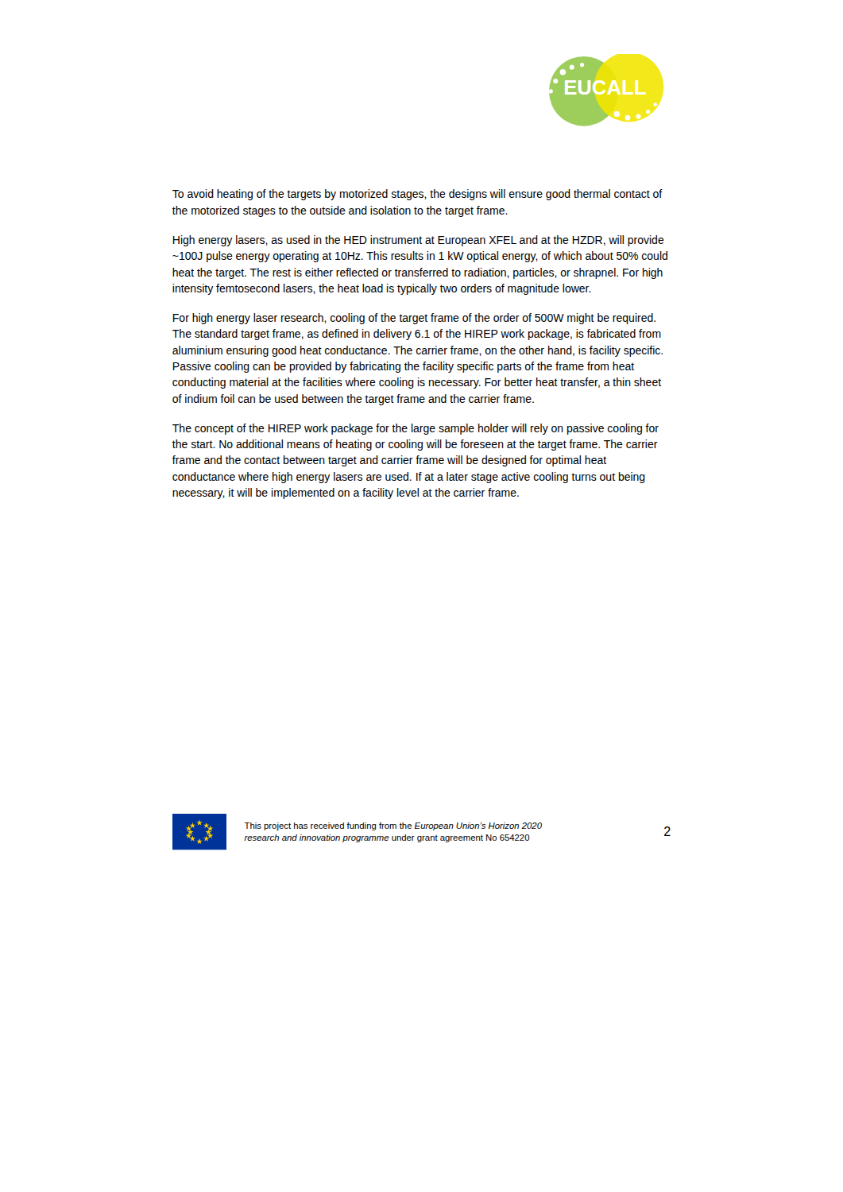EUCALL
To avoid heating of the targets by motorized stages, the designs will ensure good thermal contact of the motorized stages to the outside and isolation to the target frame.
High energy lasers, as used in the HED instrument at European XFEL and at the HZDR, will provide ~100J pulse energy operating at 10Hz. This results in 1 kW optical energy, of which about 50% could heat the target. The rest is either reflected or transferred to radiation, particles, or shrapnel. For high intensity femtosecond lasers, the heat load is typically two orders of magnitude lower.
For high energy laser research, cooling of the target frame of the order of 500W might be required. The standard target frame, as defined in delivery 6.1 of the HIREP work package, is fabricated from aluminium ensuring good heat conductance. The carrier frame, on the other hand, is facility specific. Passive cooling can be provided by fabricating the facility specific parts of the frame from heat conducting material at the facilities where cooling is necessary. For better heat transfer, a thin sheet of indium foil can be used between the target frame and the carrier frame.
The concept of the HIREP work package for the large sample holder will rely on passive cooling for the start. No additional means of heating or cooling will be foreseen at the target frame. The carrier frame and the contact between target and carrier frame will be designed for optimal heat conductance where high energy lasers are used. If at a later stage active cooling turns out being necessary, it will be implemented on a facility level at the carrier frame.
This project has received funding from the European Union’s Horizon 2020
research and innovation programme under grant agreement No 654220
2